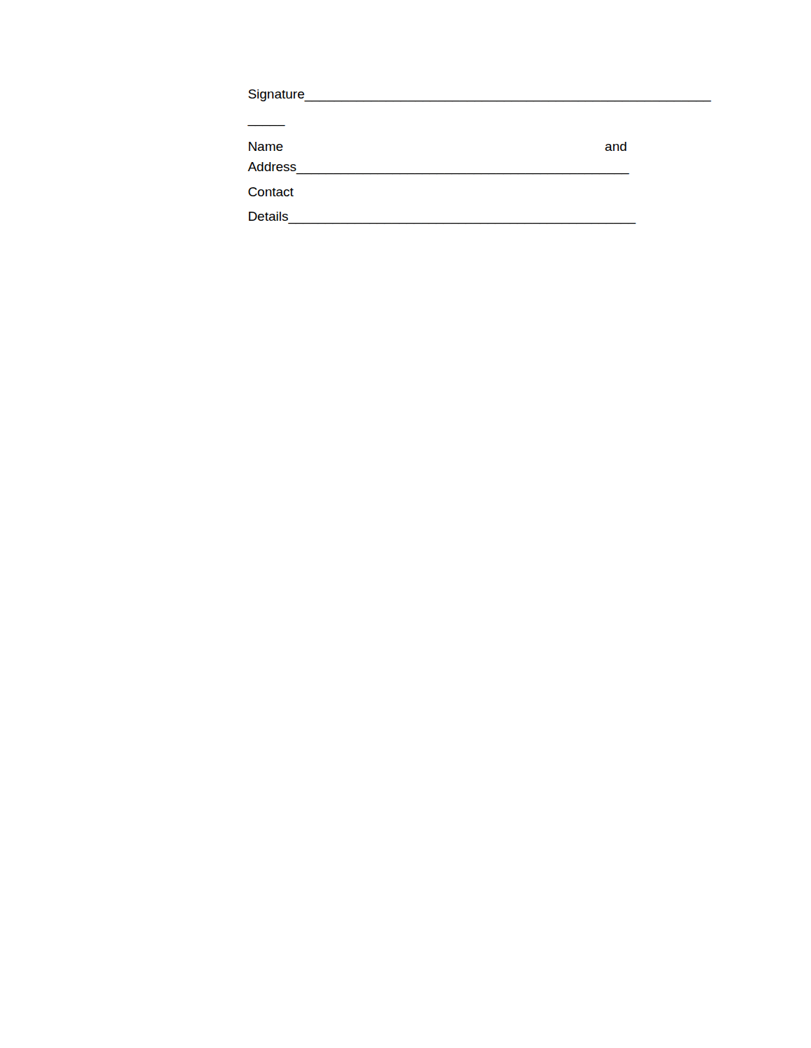Signature_______________________________________________________
_____
Name and
Address_____________________________________________
Contact
Details_______________________________________________